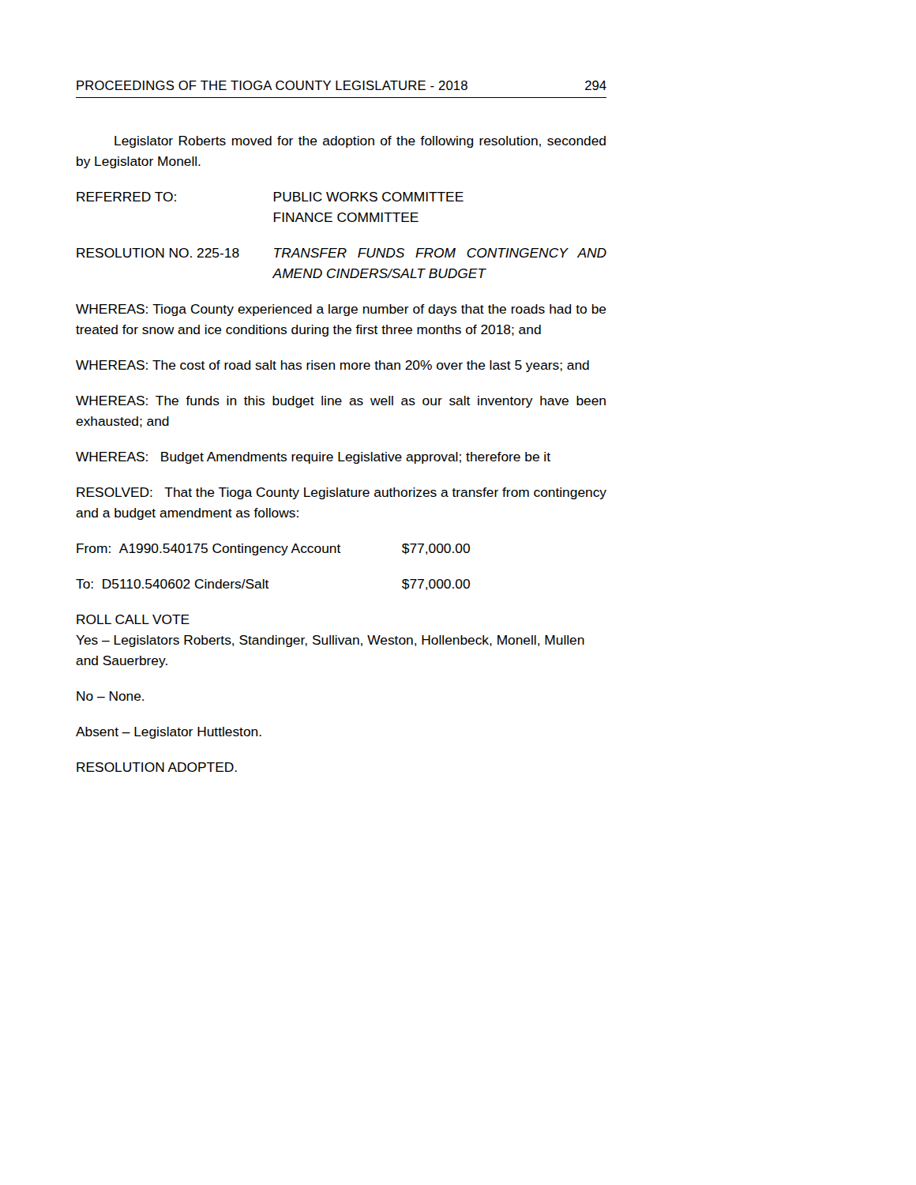PROCEEDINGS OF THE TIOGA COUNTY LEGISLATURE - 2018 294
Legislator Roberts moved for the adoption of the following resolution, seconded by Legislator Monell.
REFERRED TO:
PUBLIC WORKS COMMITTEE
FINANCE COMMITTEE
RESOLUTION NO. 225-18
TRANSFER FUNDS FROM CONTINGENCY AND AMEND CINDERS/SALT BUDGET
WHEREAS: Tioga County experienced a large number of days that the roads had to be treated for snow and ice conditions during the first three months of 2018; and
WHEREAS: The cost of road salt has risen more than 20% over the last 5 years; and
WHEREAS: The funds in this budget line as well as our salt inventory have been exhausted; and
WHEREAS: Budget Amendments require Legislative approval; therefore be it
RESOLVED: That the Tioga County Legislature authorizes a transfer from contingency and a budget amendment as follows:
From: A1990.540175 Contingency Account
$77,000.00
To: D5110.540602 Cinders/Salt
$77,000.00
ROLL CALL VOTE
Yes – Legislators Roberts, Standinger, Sullivan, Weston, Hollenbeck, Monell, Mullen and Sauerbrey.
No – None.
Absent – Legislator Huttleston.
RESOLUTION ADOPTED.